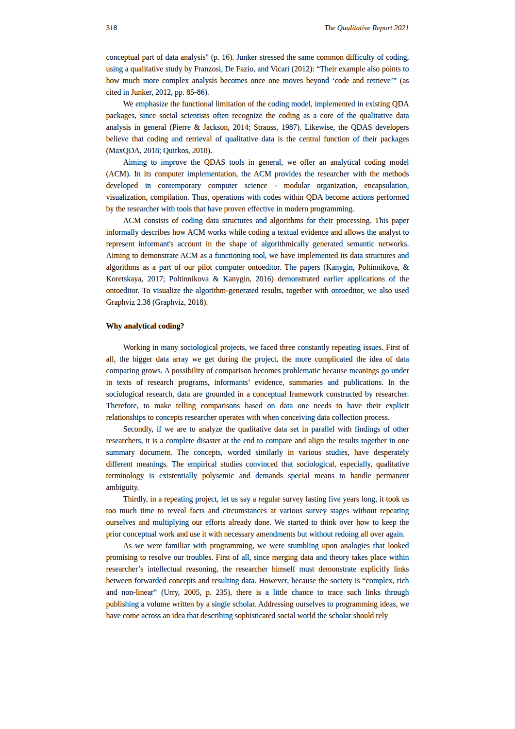318 The Qualitative Report 2021
conceptual part of data analysis" (p. 16). Junker stressed the same common difficulty of coding, using a qualitative study by Franzosi, De Fazio, and Vicari (2012): “Their example also points to how much more complex analysis becomes once one moves beyond ‘code and retrieve’” (as cited in Junker, 2012, pp. 85-86).
We emphasize the functional limitation of the coding model, implemented in existing QDA packages, since social scientists often recognize the coding as a core of the qualitative data analysis in general (Pierre & Jackson, 2014; Strauss, 1987). Likewise, the QDAS developers believe that coding and retrieval of qualitative data is the central function of their packages (MaxQDA, 2018; Quirkos, 2018).
Aiming to improve the QDAS tools in general, we offer an analytical coding model (ACM). In its computer implementation, the ACM provides the researcher with the methods developed in contemporary computer science - modular organization, encapsulation, visualization, compilation. Thus, operations with codes within QDA become actions performed by the researcher with tools that have proven effective in modern programming.
ACM consists of coding data structures and algorithms for their processing. This paper informally describes how ACM works while coding a textual evidence and allows the analyst to represent informant's account in the shape of algorithmically generated semantic networks. Aiming to demonstrate ACM as a functioning tool, we have implemented its data structures and algorithms as a part of our pilot computer ontoeditor. The papers (Kanygin, Poltinnikova, & Koretskaya, 2017; Poltinnikova & Kanygin, 2016) demonstrated earlier applications of the ontoeditor. To visualize the algorithm-generated results, together with ontoeditor, we also used Graphviz 2.38 (Graphviz, 2018).
Why analytical coding?
Working in many sociological projects, we faced three constantly repeating issues. First of all, the bigger data array we get during the project, the more complicated the idea of data comparing grows. A possibility of comparison becomes problematic because meanings go under in texts of research programs, informants’ evidence, summaries and publications. In the sociological research, data are grounded in a conceptual framework constructed by researcher. Therefore, to make telling comparisons based on data one needs to have their explicit relationships to concepts researcher operates with when conceiving data collection process.
Secondly, if we are to analyze the qualitative data set in parallel with findings of other researchers, it is a complete disaster at the end to compare and align the results together in one summary document. The concepts, worded similarly in various studies, have desperately different meanings. The empirical studies convinced that sociological, especially, qualitative terminology is existentially polysemic and demands special means to handle permanent ambiguity.
Thirdly, in a repeating project, let us say a regular survey lasting five years long, it took us too much time to reveal facts and circumstances at various survey stages without repeating ourselves and multiplying our efforts already done. We started to think over how to keep the prior conceptual work and use it with necessary amendments but without redoing all over again.
As we were familiar with programming, we were stumbling upon analogies that looked promising to resolve our troubles. First of all, since merging data and theory takes place within researcher’s intellectual reasoning, the researcher himself must demonstrate explicitly links between forwarded concepts and resulting data. However, because the society is “complex, rich and non-linear” (Urry, 2005, p. 235), there is a little chance to trace such links through publishing a volume written by a single scholar. Addressing ourselves to programming ideas, we have come across an idea that describing sophisticated social world the scholar should rely